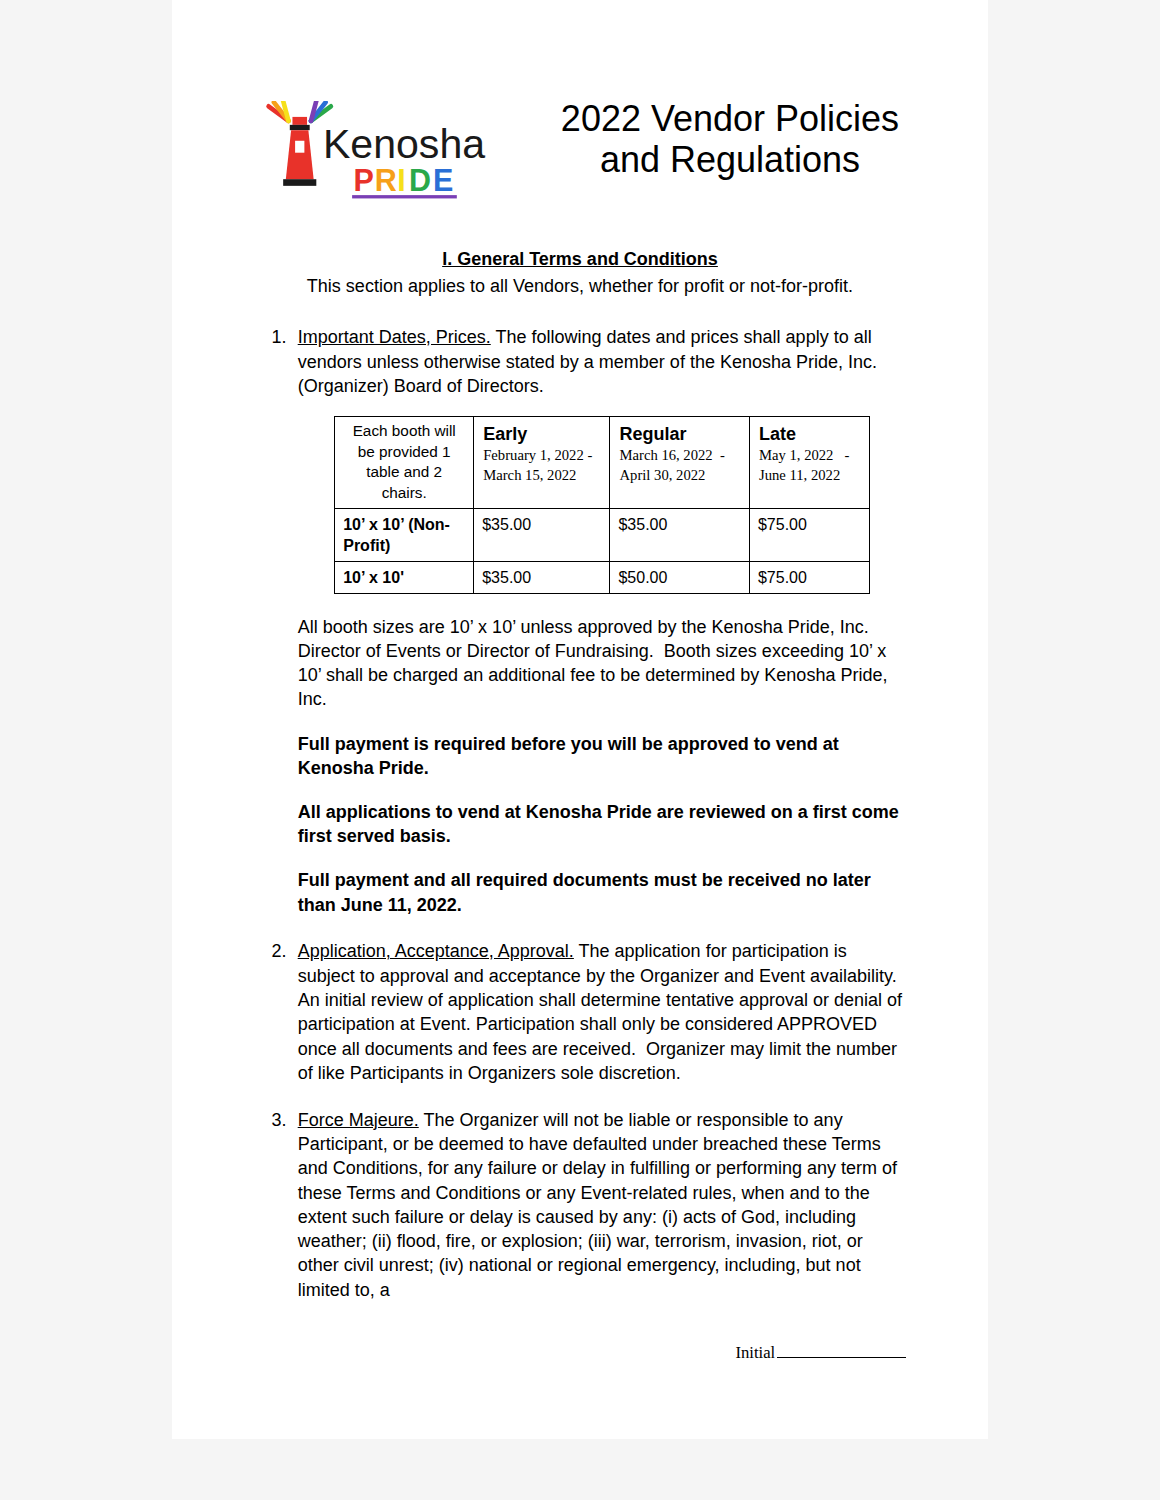Kenosha P R I D E
2022 Vendor Policies
and Regulations
I. General Terms and Conditions
This section applies to all Vendors, whether for profit or not-for-profit.
Important Dates, Prices. The following dates and prices shall apply to all vendors unless otherwise stated by a member of the Kenosha Pride, Inc. (Organizer) Board of Directors.
| Each booth will be provided 1 table and 2 chairs. | Early February 1, 2022 - March 15, 2022 | Regular March 16, 2022 - April 30, 2022 | Late May 1, 2022 - June 11, 2022 |
| --- | --- | --- | --- |
| 10’ x 10’ (Non-Profit) | $35.00 | $35.00 | $75.00 |
| 10’ x 10' | $35.00 | $50.00 | $75.00 |
All booth sizes are 10’ x 10’ unless approved by the Kenosha Pride, Inc. Director of Events or Director of Fundraising. Booth sizes exceeding 10’ x 10’ shall be charged an additional fee to be determined by Kenosha Pride, Inc.
Full payment is required before you will be approved to vend at Kenosha Pride.
All applications to vend at Kenosha Pride are reviewed on a first come first served basis.
Full payment and all required documents must be received no later than June 11, 2022.
Application, Acceptance, Approval. The application for participation is subject to approval and acceptance by the Organizer and Event availability. An initial review of application shall determine tentative approval or denial of participation at Event. Participation shall only be considered APPROVED once all documents and fees are received. Organizer may limit the number of like Participants in Organizers sole discretion.
Force Majeure. The Organizer will not be liable or responsible to any Participant, or be deemed to have defaulted under breached these Terms and Conditions, for any failure or delay in fulfilling or performing any term of these Terms and Conditions or any Event-related rules, when and to the extent such failure or delay is caused by any: (i) acts of God, including weather; (ii) flood, fire, or explosion; (iii) war, terrorism, invasion, riot, or other civil unrest; (iv) national or regional emergency, including, but not limited to, a
Initial